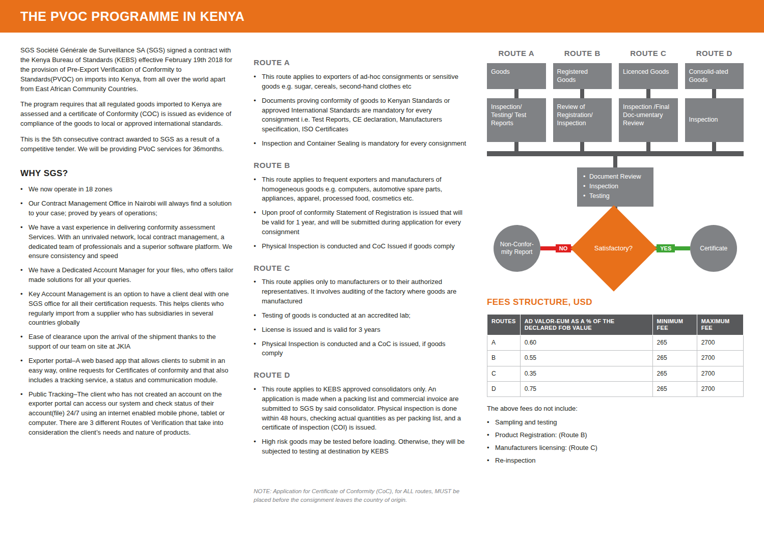The PVOC Programme in Kenya
SGS Société Générale de Surveillance SA (SGS) signed a contract with the Kenya Bureau of Standards (KEBS) effective February 19th 2018 for the provision of Pre-Export Verification of Conformity to Standards(PVOC) on imports into Kenya, from all over the world apart from East African Community Countries.
The program requires that all regulated goods imported to Kenya are assessed and a certificate of Conformity (COC) is issued as evidence of compliance of the goods to local or approved international standards.
This is the 5th consecutive contract awarded to SGS as a result of a competitive tender. We will be providing PVoC services for 36months.
Why SGS?
We now operate in 18 zones
Our Contract Management Office in Nairobi will always find a solution to your case; proved by years of operations;
We have a vast experience in delivering conformity assessment Services. With an unrivaled network, local contract management, a dedicated team of professionals and a superior software platform. We ensure consistency and speed
We have a Dedicated Account Manager for your files, who offers tailor made solutions for all your queries.
Key Account Management is an option to have a client deal with one SGS office for all their certification requests. This helps clients who regularly import from a supplier who has subsidiaries in several countries globally
Ease of clearance upon the arrival of the shipment thanks to the support of our team on site at JKIA
Exporter portal–A web based app that allows clients to submit in an easy way, online requests for Certificates of conformity and that also includes a tracking service, a status and communication module.
Public Tracking–The client who has not created an account on the exporter portal can access our system and check status of their account(file) 24/7 using an internet enabled mobile phone, tablet or computer. There are 3 different Routes of Verification that take into consideration the client’s needs and nature of products.
Route A
This route applies to exporters of ad-hoc consignments or sensitive goods e.g. sugar, cereals, second-hand clothes etc
Documents proving conformity of goods to Kenyan Standards or approved International Standards are mandatory for every consignment i.e. Test Reports, CE declaration, Manufacturers specification, ISO Certificates
Inspection and Container Sealing is mandatory for every consignment
Route B
This route applies to frequent exporters and manufacturers of homogeneous goods e.g. computers, automotive spare parts, appliances, apparel, processed food, cosmetics etc.
Upon proof of conformity Statement of Registration is issued that will be valid for 1 year, and will be submitted during application for every consignment
Physical Inspection is conducted and CoC Issued if goods comply
Route C
This route applies only to manufacturers or to their authorized representatives. It involves auditing of the factory where goods are manufactured
Testing of goods is conducted at an accredited lab;
License is issued and is valid for 3 years
Physical Inspection is conducted and a CoC is issued, if goods comply
Route D
This route applies to KEBS approved consolidators only. An application is made when a packing list and commercial invoice are submitted to SGS by said consolidator. Physical inspection is done within 48 hours, checking actual quantities as per packing list, and a certificate of inspection (COI) is issued.
High risk goods may be tested before loading. Otherwise, they will be subjected to testing at destination by KEBS
NOTE: Application for Certificate of Conformity (CoC), for ALL routes, MUST be placed before the consignment leaves the country of origin.
Route A
Route B
Route C
Route D
Goods
Registered Goods
Licenced Goods
Consolid-ated Goods
Inspection/ Testing/ Test Reports
Review of Registration/ Inspection
Inspection /Final Doc-umentary Review
Inspection
Document Review
Inspection
Testing
Non-Confor-mity Report
NO
Satisfactory?
YES
Certificate
Fees Structure, USD
| Routes | Ad valor-eum as a % of the declared FOB value | Minimum fee | Maximum fee |
| --- | --- | --- | --- |
| A | 0.60 | 265 | 2700 |
| B | 0.55 | 265 | 2700 |
| C | 0.35 | 265 | 2700 |
| D | 0.75 | 265 | 2700 |
The above fees do not include:
Sampling and testing
Product Registration: (Route B)
Manufacturers licensing: (Route C)
Re-inspection